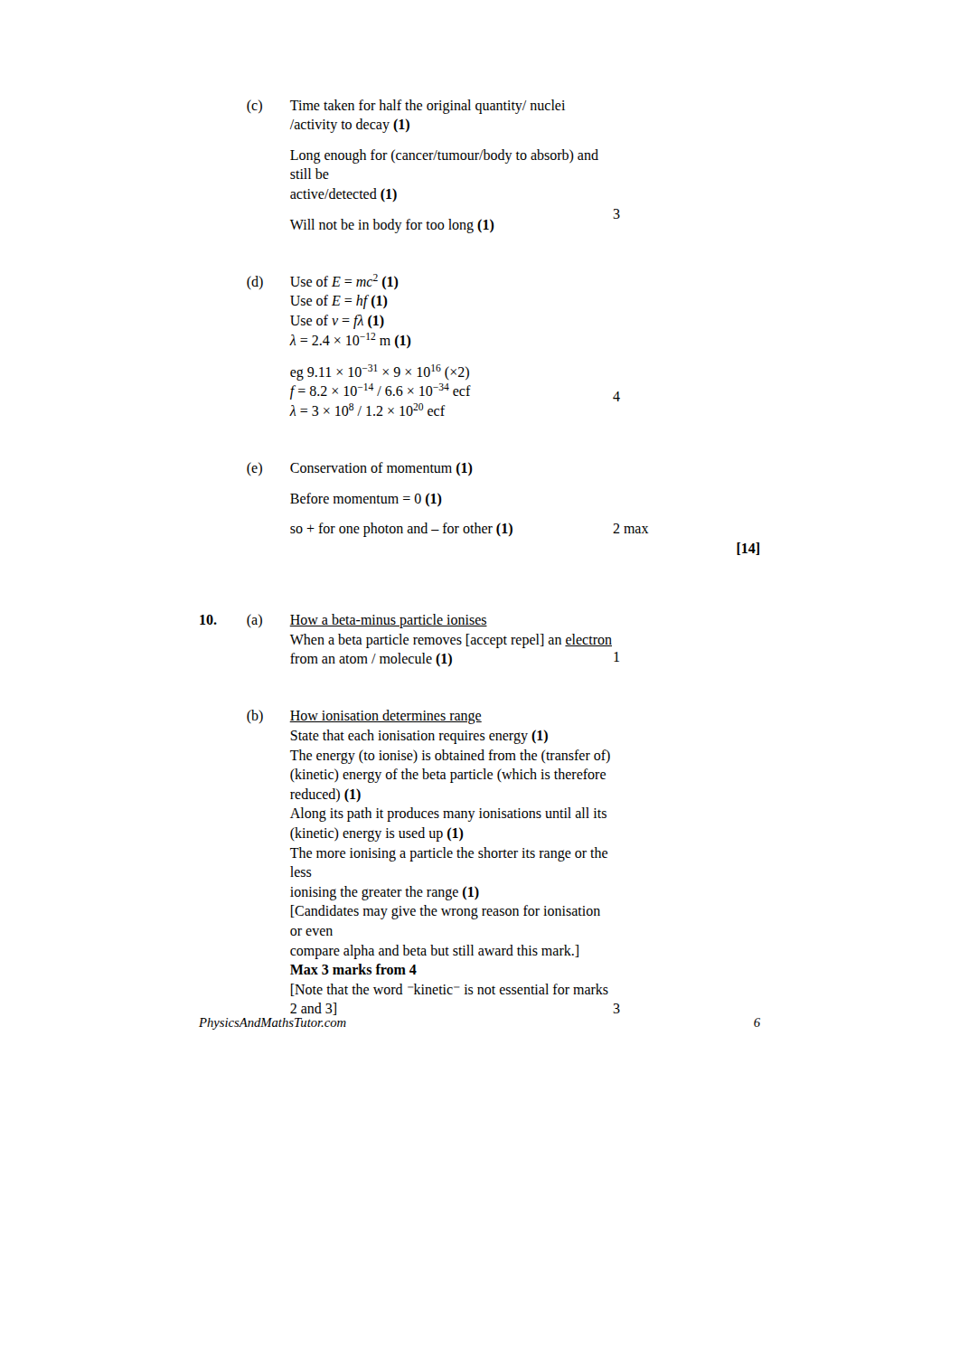| | (c) | Time taken for half the original quantity/ nuclei /activity to decay (1) | | |
| | | Long enough for (cancer/tumour/body to absorb) and still be active/detected (1) | | |
| | | Will not be in body for too long (1) | 3 | |
| | (d) | Use of E = mc 2 (1) Use of E = hf (1) Use of v = fλ (1) λ = 2.4 × 10 −12 m (1) | | |
| | | eg 9.11 × 10 −31 × 9 × 10 16 (×2) f = 8.2 × 10 −14 / 6.6 × 10 −34 ecf λ = 3 × 10 8 / 1.2 × 10 20 ecf | 4 | |
| | (e) | Conservation of momentum (1) | | |
| | | Before momentum = 0 (1) | | |
| | | so + for one photon and – for other (1) | 2 max | |
| | | | | [14] |
| 10. | (a) | How a beta-minus particle ionises When a beta particle removes [accept repel] an electron from an atom / molecule (1) | 1 | |
| | (b) | How ionisation determines range State that each ionisation requires energy (1) The energy (to ionise) is obtained from the (transfer of) (kinetic) energy of the beta particle (which is therefore reduced) (1) Along its path it produces many ionisations until all its (kinetic) energy is used up (1) The more ionising a particle the shorter its range or the less ionising the greater the range (1) [Candidates may give the wrong reason for ionisation or even compare alpha and beta but still award this mark.] Max 3 marks from 4 [Note that the word ⁻kinetic⁻ is not essential for marks 2 and 3] | 3 | |
PhysicsAndMathsTutor.com 6